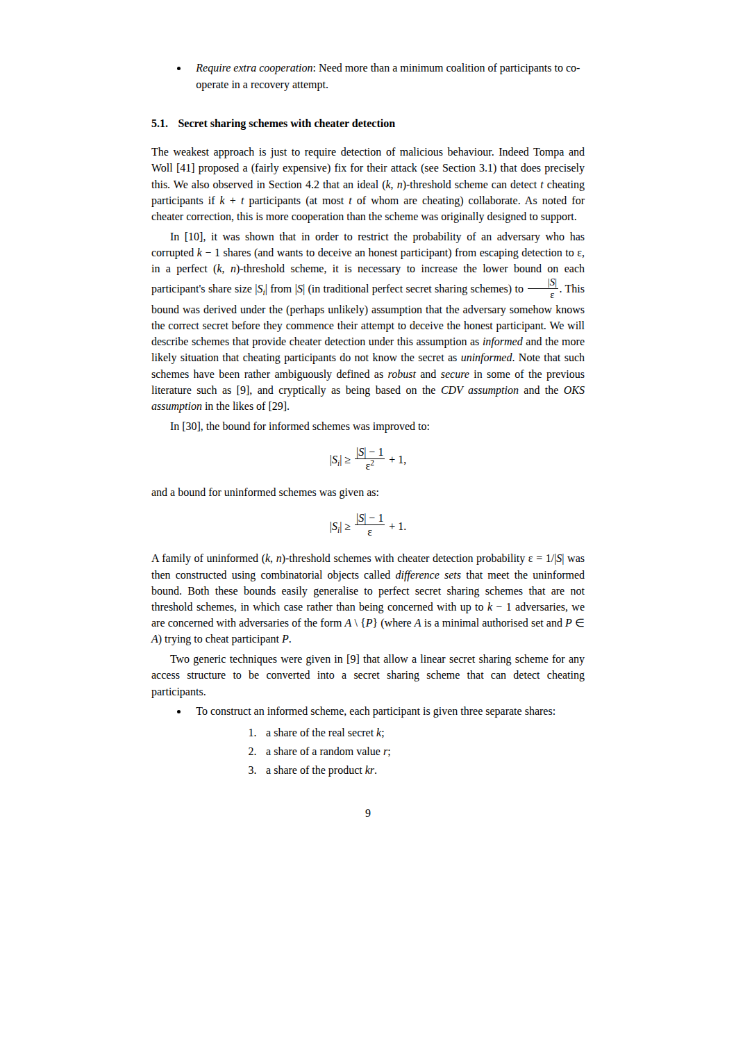Require extra cooperation: Need more than a minimum coalition of participants to co-operate in a recovery attempt.
5.1. Secret sharing schemes with cheater detection
The weakest approach is just to require detection of malicious behaviour. Indeed Tompa and Woll [41] proposed a (fairly expensive) fix for their attack (see Section 3.1) that does precisely this. We also observed in Section 4.2 that an ideal (k, n)-threshold scheme can detect t cheating participants if k + t participants (at most t of whom are cheating) collaborate. As noted for cheater correction, this is more cooperation than the scheme was originally designed to support.
In [10], it was shown that in order to restrict the probability of an adversary who has corrupted k − 1 shares (and wants to deceive an honest participant) from escaping detection to ε, in a perfect (k, n)-threshold scheme, it is necessary to increase the lower bound on each participant's share size |Si| from |S| (in traditional perfect secret sharing schemes) to |S|ε. This bound was derived under the (perhaps unlikely) assumption that the adversary somehow knows the correct secret before they commence their attempt to deceive the honest participant. We will describe schemes that provide cheater detection under this assumption as informed and the more likely situation that cheating participants do not know the secret as uninformed. Note that such schemes have been rather ambiguously defined as robust and secure in some of the previous literature such as [9], and cryptically as being based on the CDV assumption and the OKS assumption in the likes of [29].
In [30], the bound for informed schemes was improved to:
|Si| ≥ |S| − 1 ε2 + 1,
and a bound for uninformed schemes was given as:
|Si| ≥ |S| − 1 ε + 1.
A family of uninformed (k, n)-threshold schemes with cheater detection probability ε = 1/|S| was then constructed using combinatorial objects called difference sets that meet the uninformed bound. Both these bounds easily generalise to perfect secret sharing schemes that are not threshold schemes, in which case rather than being concerned with up to k − 1 adversaries, we are concerned with adversaries of the form A \ {P} (where A is a minimal authorised set and P ∈ A) trying to cheat participant P.
Two generic techniques were given in [9] that allow a linear secret sharing scheme for any access structure to be converted into a secret sharing scheme that can detect cheating participants.
To construct an informed scheme, each participant is given three separate shares:
a share of the real secret k;
a share of a random value r;
a share of the product kr.
9